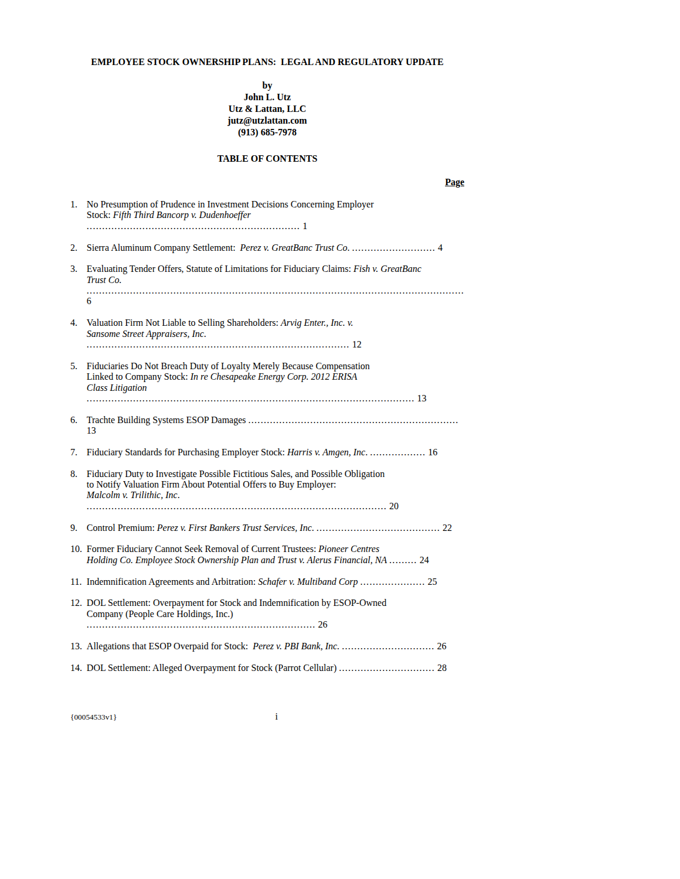EMPLOYEE STOCK OWNERSHIP PLANS: LEGAL AND REGULATORY UPDATE
by
John L. Utz
Utz & Lattan, LLC
jutz@utzlattan.com
(913) 685-7978
TABLE OF CONTENTS
Page
| 1. | No Presumption of Prudence in Investment Decisions Concerning Employer Stock: Fifth Third Bancorp v. Dudenhoeffer ..................................................................... 1 |
| 2. | Sierra Aluminum Company Settlement: Perez v. GreatBanc Trust Co . ........................... 4 |
| 3. | Evaluating Tender Offers, Statute of Limitations for Fiduciary Claims: Fish v. GreatBanc Trust Co. .......................................................................................................................... 6 |
| 4. | Valuation Firm Not Liable to Selling Shareholders: Arvig Enter., Inc. v. Sansome Street Appraisers, Inc . ..................................................................................... 12 |
| 5. | Fiduciaries Do Not Breach Duty of Loyalty Merely Because Compensation Linked to Company Stock: In re Chesapeake Energy Corp. 2012 ERISA Class Litigation .......................................................................................................... 13 |
| 6. | Trachte Building Systems ESOP Damages .................................................................... 13 |
| 7. | Fiduciary Standards for Purchasing Employer Stock: Harris v. Amgen, Inc . .................. 16 |
| 8. | Fiduciary Duty to Investigate Possible Fictitious Sales, and Possible Obligation to Notify Valuation Firm About Potential Offers to Buy Employer: Malcolm v. Trilithic, Inc . ................................................................................................. 20 |
| 9. | Control Premium: Perez v. First Bankers Trust Services, Inc . ........................................ 22 |
| 10. | Former Fiduciary Cannot Seek Removal of Current Trustees: Pioneer Centres Holding Co. Employee Stock Ownership Plan and Trust v. Alerus Financial, NA ......... 24 |
| 11. | Indemnification Agreements and Arbitration: Schafer v. Multiband Corp ..................... 25 |
| 12. | DOL Settlement: Overpayment for Stock and Indemnification by ESOP-Owned Company (People Care Holdings, Inc.) .......................................................................... 26 |
| 13. | Allegations that ESOP Overpaid for Stock: Perez v. PBI Bank, Inc. .............................. 26 |
| 14. | DOL Settlement: Alleged Overpayment for Stock (Parrot Cellular) ............................... 28 |
{00054533v1}
i